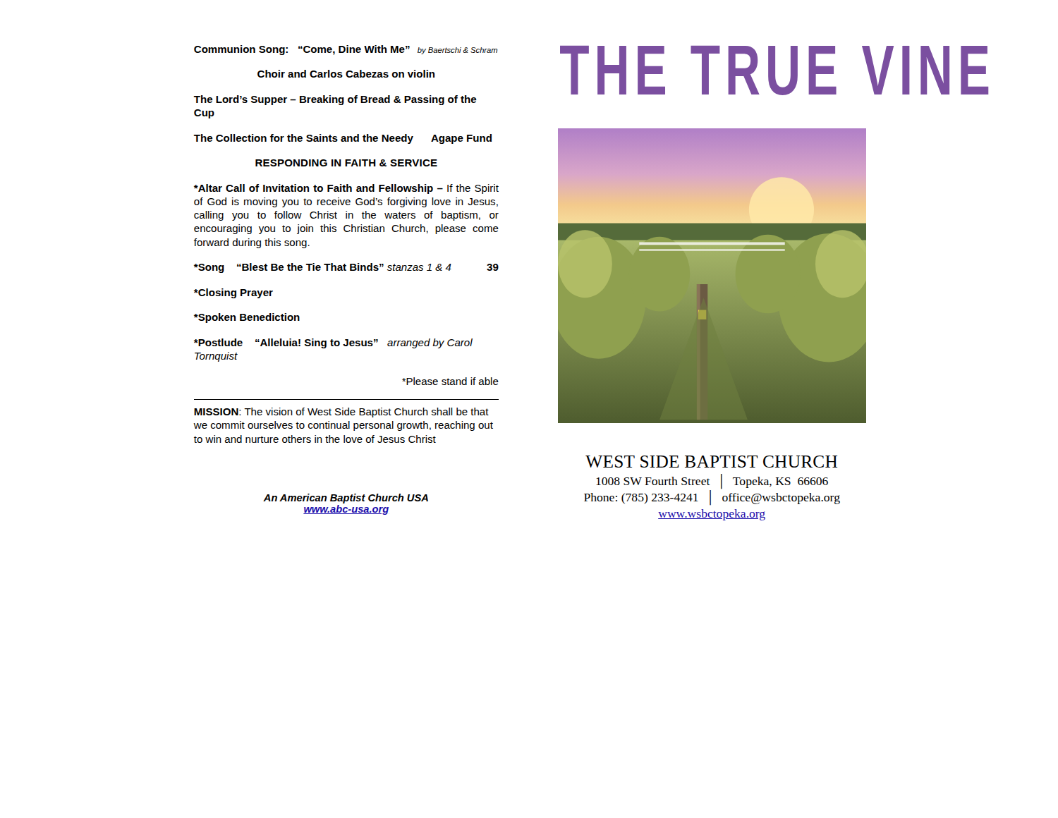Communion Song: “Come, Dine With Me” by Baertschi & Schram
Choir and Carlos Cabezas on violin
The Lord’s Supper – Breaking of Bread & Passing of the Cup
The Collection for the Saints and the Needy Agape Fund
RESPONDING IN FAITH & SERVICE
*Altar Call of Invitation to Faith and Fellowship – If the Spirit of God is moving you to receive God’s forgiving love in Jesus, calling you to follow Christ in the waters of baptism, or encouraging you to join this Christian Church, please come forward during this song.
39*Song “Blest Be the Tie That Binds” stanzas 1 & 4
*Closing Prayer
*Spoken Benediction
*Postlude “Alleluia! Sing to Jesus” arranged by Carol Tornquist
*Please stand if able
MISSION: The vision of West Side Baptist Church shall be that we commit ourselves to continual personal growth, reaching out to win and nurture others in the love of Jesus Christ
An American Baptist Church USA
www.abc-usa.org
THE TRUE VINE
WEST SIDE BAPTIST CHURCH
1008 SW Fourth Street │ Topeka, KS 66606
Phone: (785) 233-4241 │ office@wsbctopeka.org
www.wsbctopeka.org